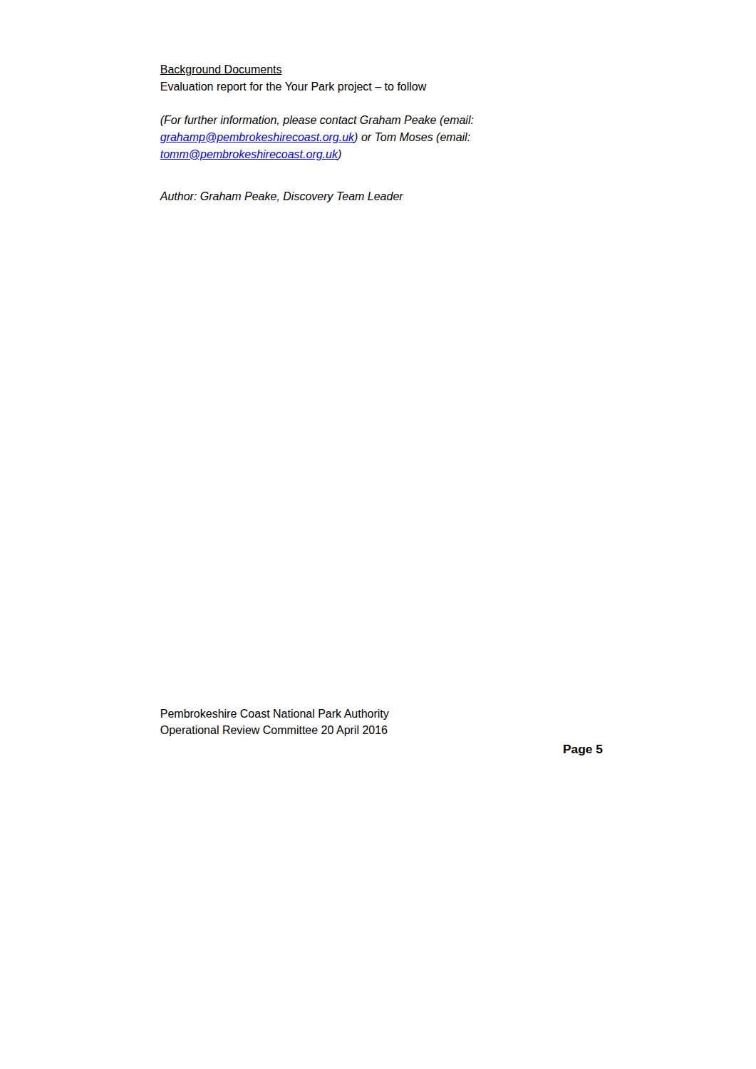Background Documents
Evaluation report for the Your Park project – to follow
(For further information, please contact Graham Peake (email: grahamp@pembrokeshirecoast.org.uk) or Tom Moses (email: tomm@pembrokeshirecoast.org.uk)
Author: Graham Peake, Discovery Team Leader
Pembrokeshire Coast National Park Authority
Operational Review Committee 20 April 2016
Page 5